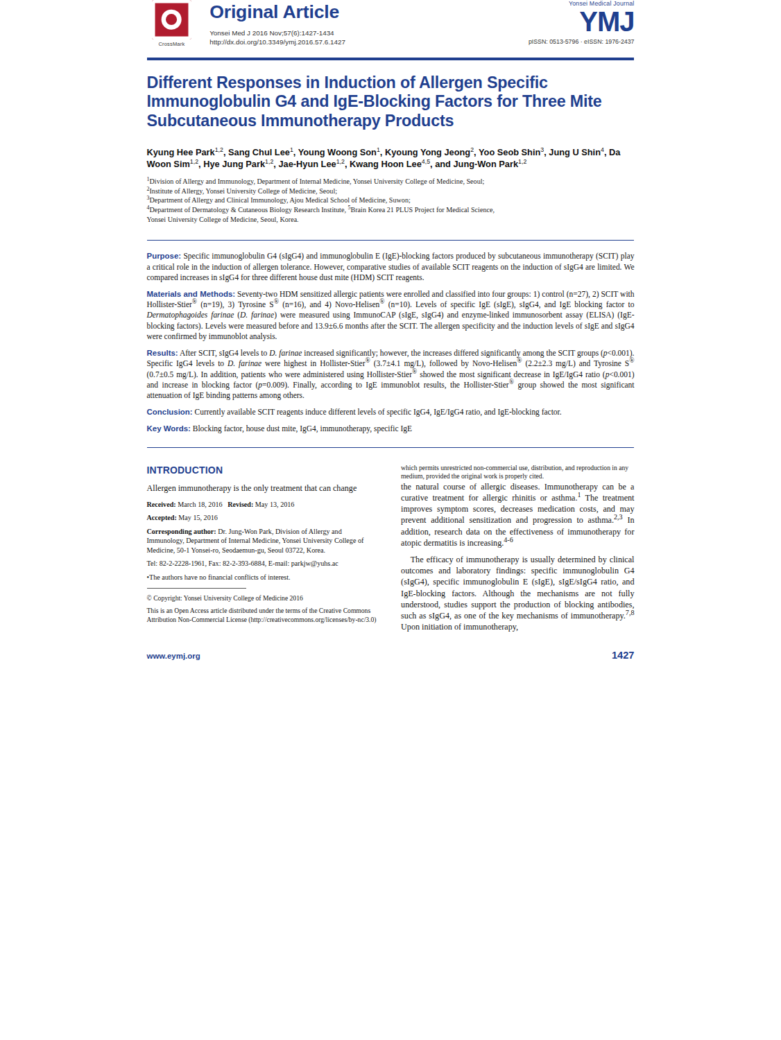CrossMark
Original Article
Yonsei Med J 2016 Nov;57(6):1427-1434
http://dx.doi.org/10.3349/ymj.2016.57.6.1427
Yonsei Medical Journal
YMJ
pISSN: 0513-5796 · eISSN: 1976-2437
Different Responses in Induction of Allergen Specific Immunoglobulin G4 and IgE-Blocking Factors for Three Mite Subcutaneous Immunotherapy Products
Kyung Hee Park1,2, Sang Chul Lee1, Young Woong Son1, Kyoung Yong Jeong2, Yoo Seob Shin3, Jung U Shin4, Da Woon Sim1,2, Hye Jung Park1,2, Jae-Hyun Lee1,2, Kwang Hoon Lee4,5, and Jung-Won Park1,2
1Division of Allergy and Immunology, Department of Internal Medicine, Yonsei University College of Medicine, Seoul;
2Institute of Allergy, Yonsei University College of Medicine, Seoul;
3Department of Allergy and Clinical Immunology, Ajou Medical School of Medicine, Suwon;
4Department of Dermatology & Cutaneous Biology Research Institute, 5Brain Korea 21 PLUS Project for Medical Science,
Yonsei University College of Medicine, Seoul, Korea.
Purpose: Specific immunoglobulin G4 (sIgG4) and immunoglobulin E (IgE)-blocking factors produced by subcutaneous immunotherapy (SCIT) play a critical role in the induction of allergen tolerance. However, comparative studies of available SCIT reagents on the induction of sIgG4 are limited. We compared increases in sIgG4 for three different house dust mite (HDM) SCIT reagents.
Materials and Methods: Seventy-two HDM sensitized allergic patients were enrolled and classified into four groups: 1) control (n=27), 2) SCIT with Hollister-Stier® (n=19), 3) Tyrosine S® (n=16), and 4) Novo-Helisen® (n=10). Levels of specific IgE (sIgE), sIgG4, and IgE blocking factor to Dermatophagoides farinae (D. farinae) were measured using ImmunoCAP (sIgE, sIgG4) and enzyme-linked immunosorbent assay (ELISA) (IgE-blocking factors). Levels were measured before and 13.9±6.6 months after the SCIT. The allergen specificity and the induction levels of sIgE and sIgG4 were confirmed by immunoblot analysis.
Results: After SCIT, sIgG4 levels to D. farinae increased significantly; however, the increases differed significantly among the SCIT groups (p<0.001). Specific IgG4 levels to D. farinae were highest in Hollister-Stier® (3.7±4.1 mg/L), followed by Novo-Helisen® (2.2±2.3 mg/L) and Tyrosine S® (0.7±0.5 mg/L). In addition, patients who were administered using Hollister-Stier® showed the most significant decrease in IgE/IgG4 ratio (p<0.001) and increase in blocking factor (p=0.009). Finally, according to IgE immunoblot results, the Hollister-Stier® group showed the most significant attenuation of IgE binding patterns among others.
Conclusion: Currently available SCIT reagents induce different levels of specific IgG4, IgE/IgG4 ratio, and IgE-blocking factor.
Key Words: Blocking factor, house dust mite, IgG4, immunotherapy, specific IgE
INTRODUCTION
Allergen immunotherapy is the only treatment that can change
Received: March 18, 2016 Revised: May 13, 2016
Accepted: May 15, 2016
Corresponding author: Dr. Jung-Won Park, Division of Allergy and Immunology, Department of Internal Medicine, Yonsei University College of Medicine, 50-1 Yonsei-ro, Seodaemun-gu, Seoul 03722, Korea.
Tel: 82-2-2228-1961, Fax: 82-2-393-6884, E-mail: parkjw@yuhs.ac
•The authors have no financial conflicts of interest.
© Copyright: Yonsei University College of Medicine 2016
This is an Open Access article distributed under the terms of the Creative Commons Attribution Non-Commercial License (http://creativecommons.org/licenses/by-nc/3.0) which permits unrestricted non-commercial use, distribution, and reproduction in any medium, provided the original work is properly cited.
the natural course of allergic diseases. Immunotherapy can be a curative treatment for allergic rhinitis or asthma.1 The treatment improves symptom scores, decreases medication costs, and may prevent additional sensitization and progression to asthma.2,3 In addition, research data on the effectiveness of immunotherapy for atopic dermatitis is increasing.4-6
The efficacy of immunotherapy is usually determined by clinical outcomes and laboratory findings: specific immunoglobulin G4 (sIgG4), specific immunoglobulin E (sIgE), sIgE/sIgG4 ratio, and IgE-blocking factors. Although the mechanisms are not fully understood, studies support the production of blocking antibodies, such as sIgG4, as one of the key mechanisms of immunotherapy.7,8 Upon initiation of immunotherapy,
www.eymj.org
1427